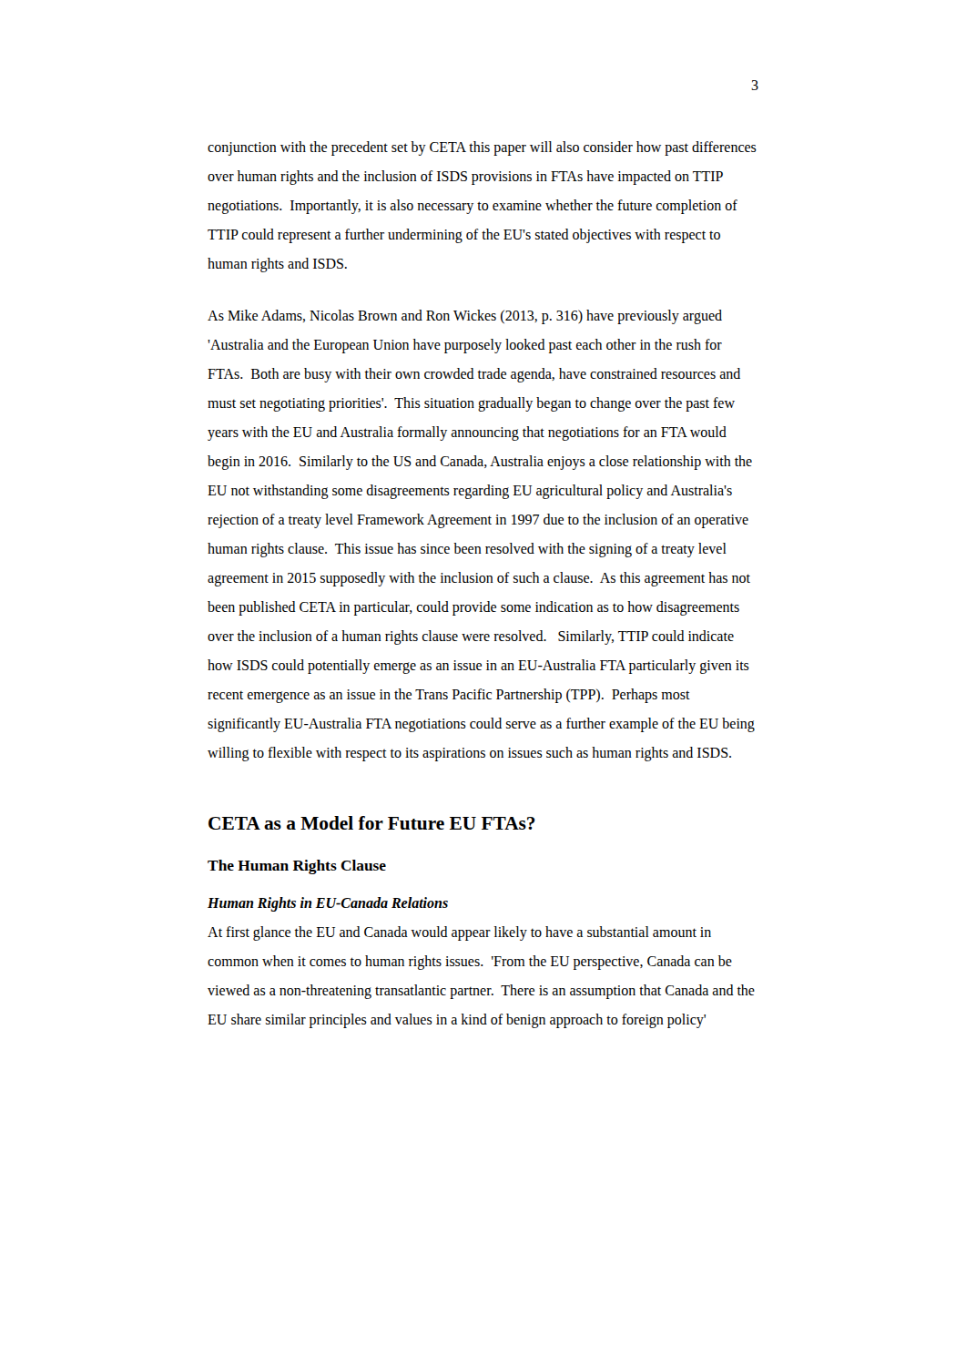3
conjunction with the precedent set by CETA this paper will also consider how past differences over human rights and the inclusion of ISDS provisions in FTAs have impacted on TTIP negotiations. Importantly, it is also necessary to examine whether the future completion of TTIP could represent a further undermining of the EU's stated objectives with respect to human rights and ISDS.
As Mike Adams, Nicolas Brown and Ron Wickes (2013, p. 316) have previously argued 'Australia and the European Union have purposely looked past each other in the rush for FTAs. Both are busy with their own crowded trade agenda, have constrained resources and must set negotiating priorities'. This situation gradually began to change over the past few years with the EU and Australia formally announcing that negotiations for an FTA would begin in 2016. Similarly to the US and Canada, Australia enjoys a close relationship with the EU not withstanding some disagreements regarding EU agricultural policy and Australia's rejection of a treaty level Framework Agreement in 1997 due to the inclusion of an operative human rights clause. This issue has since been resolved with the signing of a treaty level agreement in 2015 supposedly with the inclusion of such a clause. As this agreement has not been published CETA in particular, could provide some indication as to how disagreements over the inclusion of a human rights clause were resolved. Similarly, TTIP could indicate how ISDS could potentially emerge as an issue in an EU-Australia FTA particularly given its recent emergence as an issue in the Trans Pacific Partnership (TPP). Perhaps most significantly EU-Australia FTA negotiations could serve as a further example of the EU being willing to flexible with respect to its aspirations on issues such as human rights and ISDS.
CETA as a Model for Future EU FTAs?
The Human Rights Clause
Human Rights in EU-Canada Relations
At first glance the EU and Canada would appear likely to have a substantial amount in common when it comes to human rights issues. 'From the EU perspective, Canada can be viewed as a non-threatening transatlantic partner. There is an assumption that Canada and the EU share similar principles and values in a kind of benign approach to foreign policy'